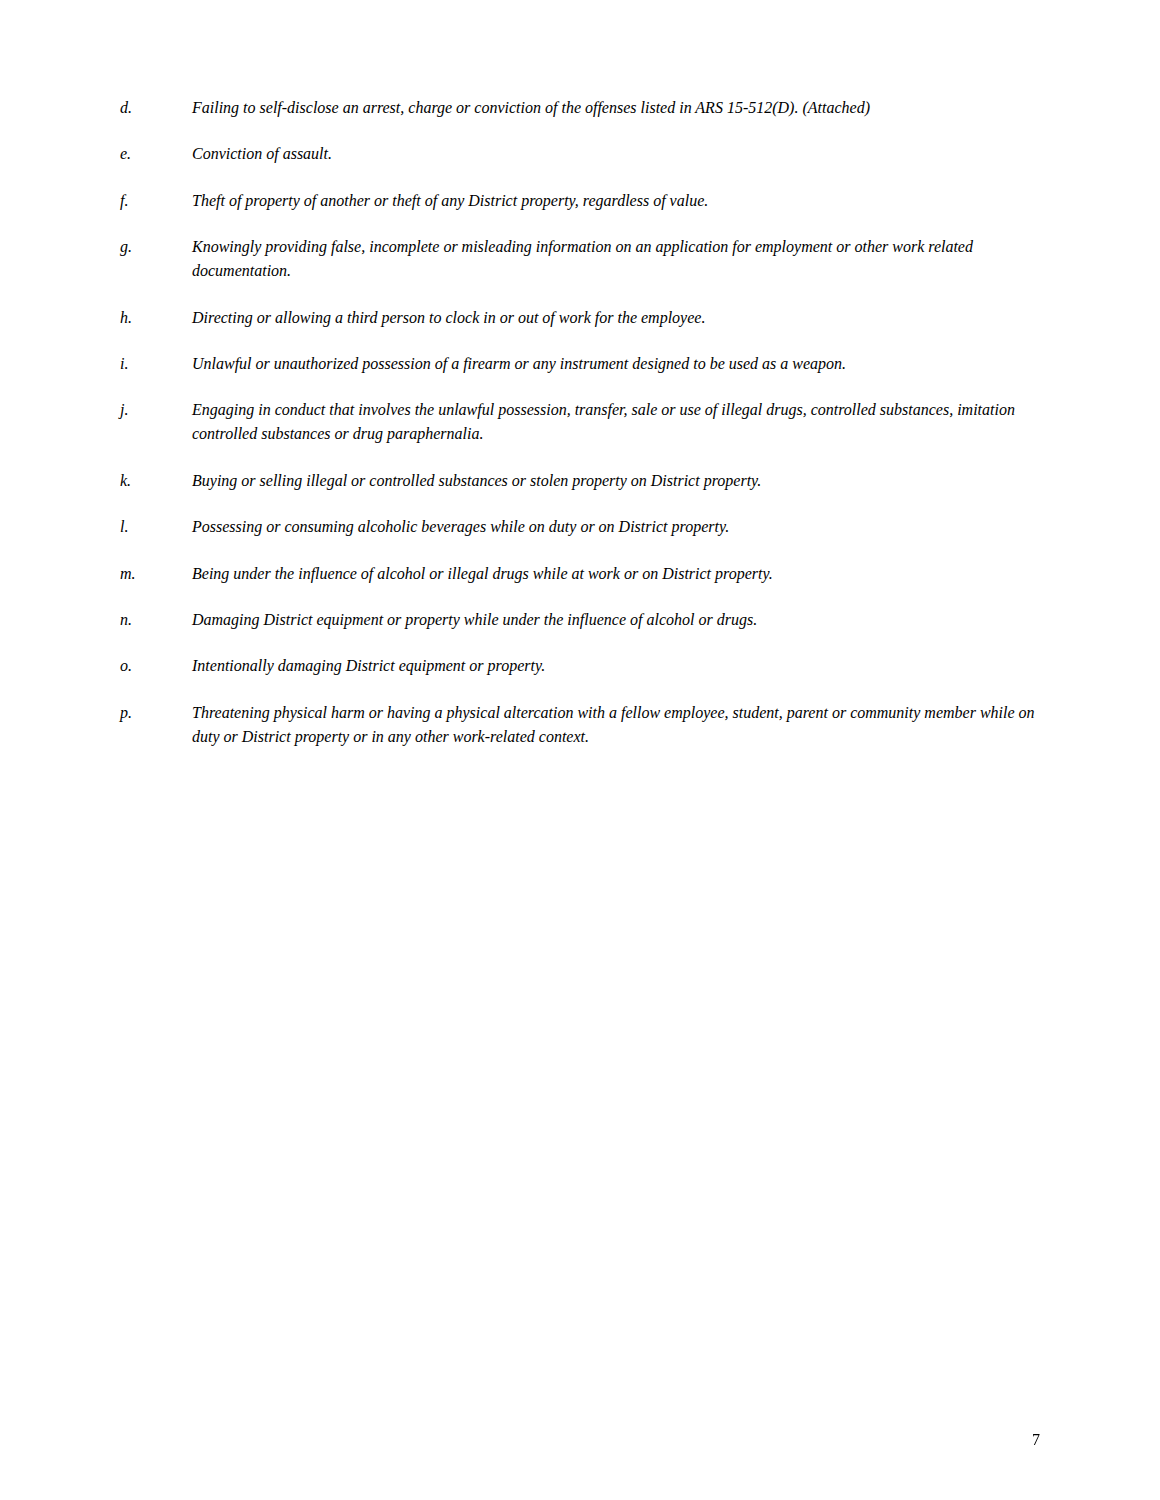d. Failing to self-disclose an arrest, charge or conviction of the offenses listed in ARS 15-512(D). (Attached)
e. Conviction of assault.
f. Theft of property of another or theft of any District property, regardless of value.
g. Knowingly providing false, incomplete or misleading information on an application for employment or other work related documentation.
h. Directing or allowing a third person to clock in or out of work for the employee.
i. Unlawful or unauthorized possession of a firearm or any instrument designed to be used as a weapon.
j. Engaging in conduct that involves the unlawful possession, transfer, sale or use of illegal drugs, controlled substances, imitation controlled substances or drug paraphernalia.
k. Buying or selling illegal or controlled substances or stolen property on District property.
l. Possessing or consuming alcoholic beverages while on duty or on District property.
m. Being under the influence of alcohol or illegal drugs while at work or on District property.
n. Damaging District equipment or property while under the influence of alcohol or drugs.
o. Intentionally damaging District equipment or property.
p. Threatening physical harm or having a physical altercation with a fellow employee, student, parent or community member while on duty or District property or in any other work-related context.
7